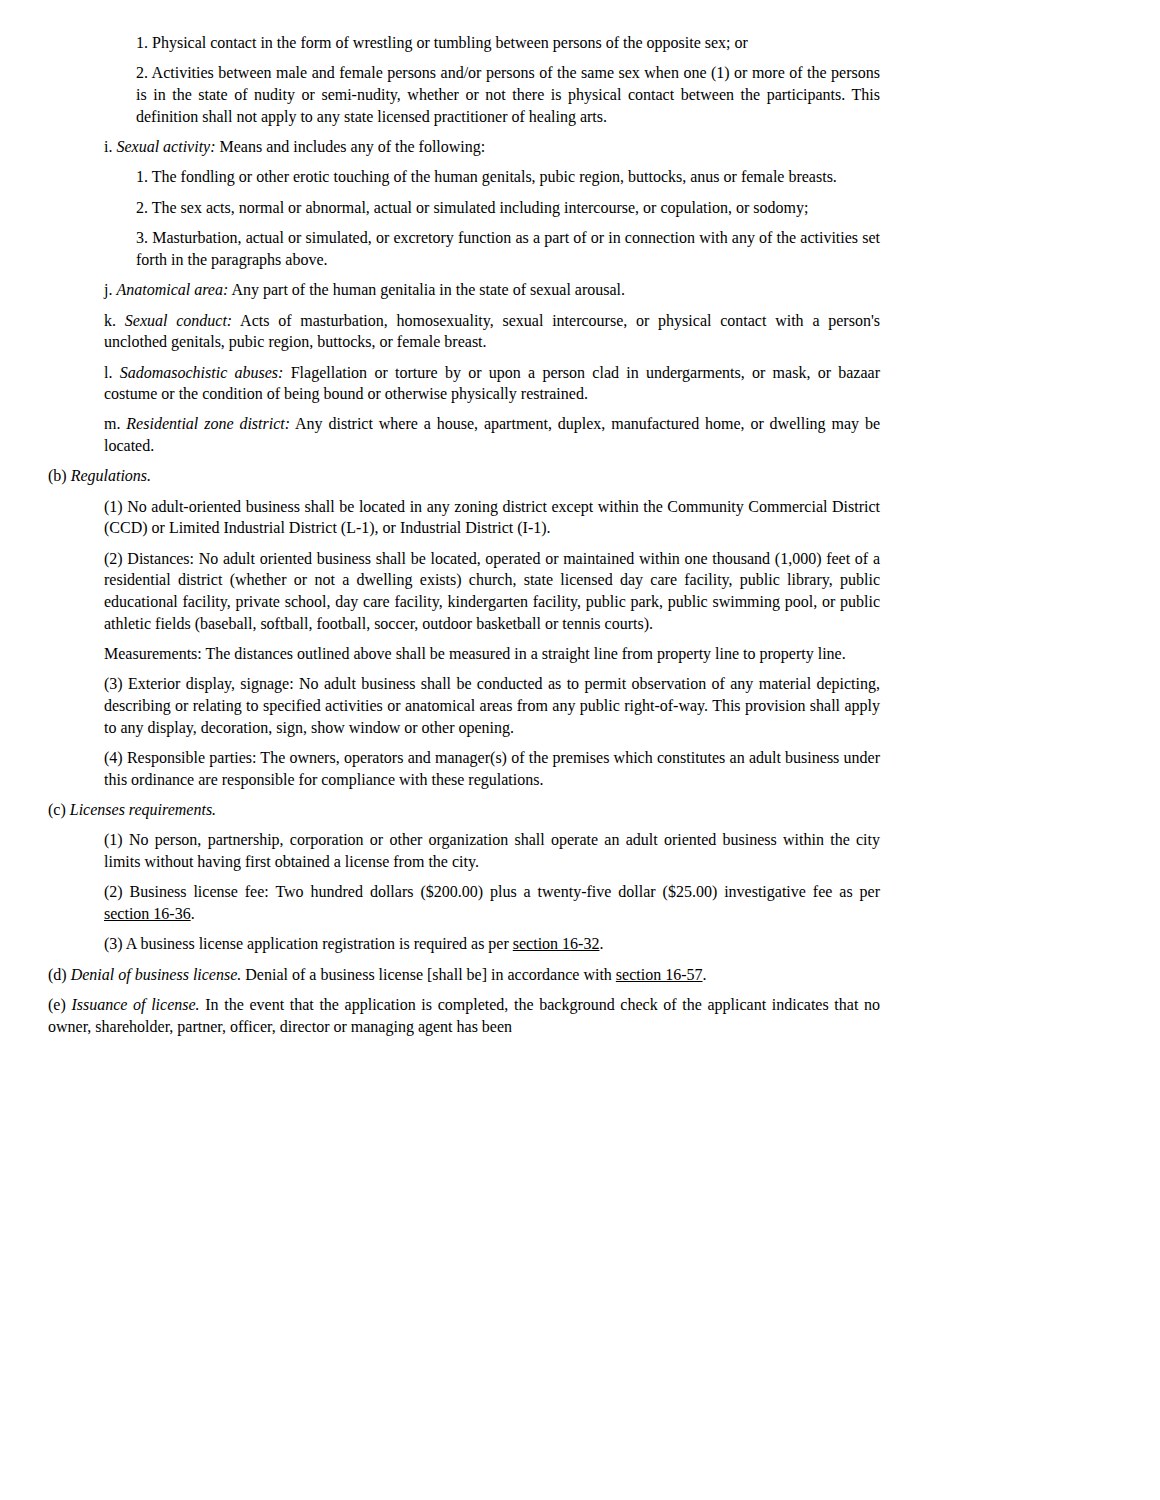1. Physical contact in the form of wrestling or tumbling between persons of the opposite sex; or
2. Activities between male and female persons and/or persons of the same sex when one (1) or more of the persons is in the state of nudity or semi-nudity, whether or not there is physical contact between the participants. This definition shall not apply to any state licensed practitioner of healing arts.
i. Sexual activity: Means and includes any of the following:
1. The fondling or other erotic touching of the human genitals, pubic region, buttocks, anus or female breasts.
2. The sex acts, normal or abnormal, actual or simulated including intercourse, or copulation, or sodomy;
3. Masturbation, actual or simulated, or excretory function as a part of or in connection with any of the activities set forth in the paragraphs above.
j. Anatomical area: Any part of the human genitalia in the state of sexual arousal.
k. Sexual conduct: Acts of masturbation, homosexuality, sexual intercourse, or physical contact with a person's unclothed genitals, pubic region, buttocks, or female breast.
l. Sadomasochistic abuses: Flagellation or torture by or upon a person clad in undergarments, or mask, or bazaar costume or the condition of being bound or otherwise physically restrained.
m. Residential zone district: Any district where a house, apartment, duplex, manufactured home, or dwelling may be located.
(b) Regulations.
(1) No adult-oriented business shall be located in any zoning district except within the Community Commercial District (CCD) or Limited Industrial District (L-1), or Industrial District (I-1).
(2) Distances: No adult oriented business shall be located, operated or maintained within one thousand (1,000) feet of a residential district (whether or not a dwelling exists) church, state licensed day care facility, public library, public educational facility, private school, day care facility, kindergarten facility, public park, public swimming pool, or public athletic fields (baseball, softball, football, soccer, outdoor basketball or tennis courts).
Measurements: The distances outlined above shall be measured in a straight line from property line to property line.
(3) Exterior display, signage: No adult business shall be conducted as to permit observation of any material depicting, describing or relating to specified activities or anatomical areas from any public right-of-way. This provision shall apply to any display, decoration, sign, show window or other opening.
(4) Responsible parties: The owners, operators and manager(s) of the premises which constitutes an adult business under this ordinance are responsible for compliance with these regulations.
(c) Licenses requirements.
(1) No person, partnership, corporation or other organization shall operate an adult oriented business within the city limits without having first obtained a license from the city.
(2) Business license fee: Two hundred dollars ($200.00) plus a twenty-five dollar ($25.00) investigative fee as per section 16-36.
(3) A business license application registration is required as per section 16-32.
(d) Denial of business license. Denial of a business license [shall be] in accordance with section 16-57.
(e) Issuance of license. In the event that the application is completed, the background check of the applicant indicates that no owner, shareholder, partner, officer, director or managing agent has been